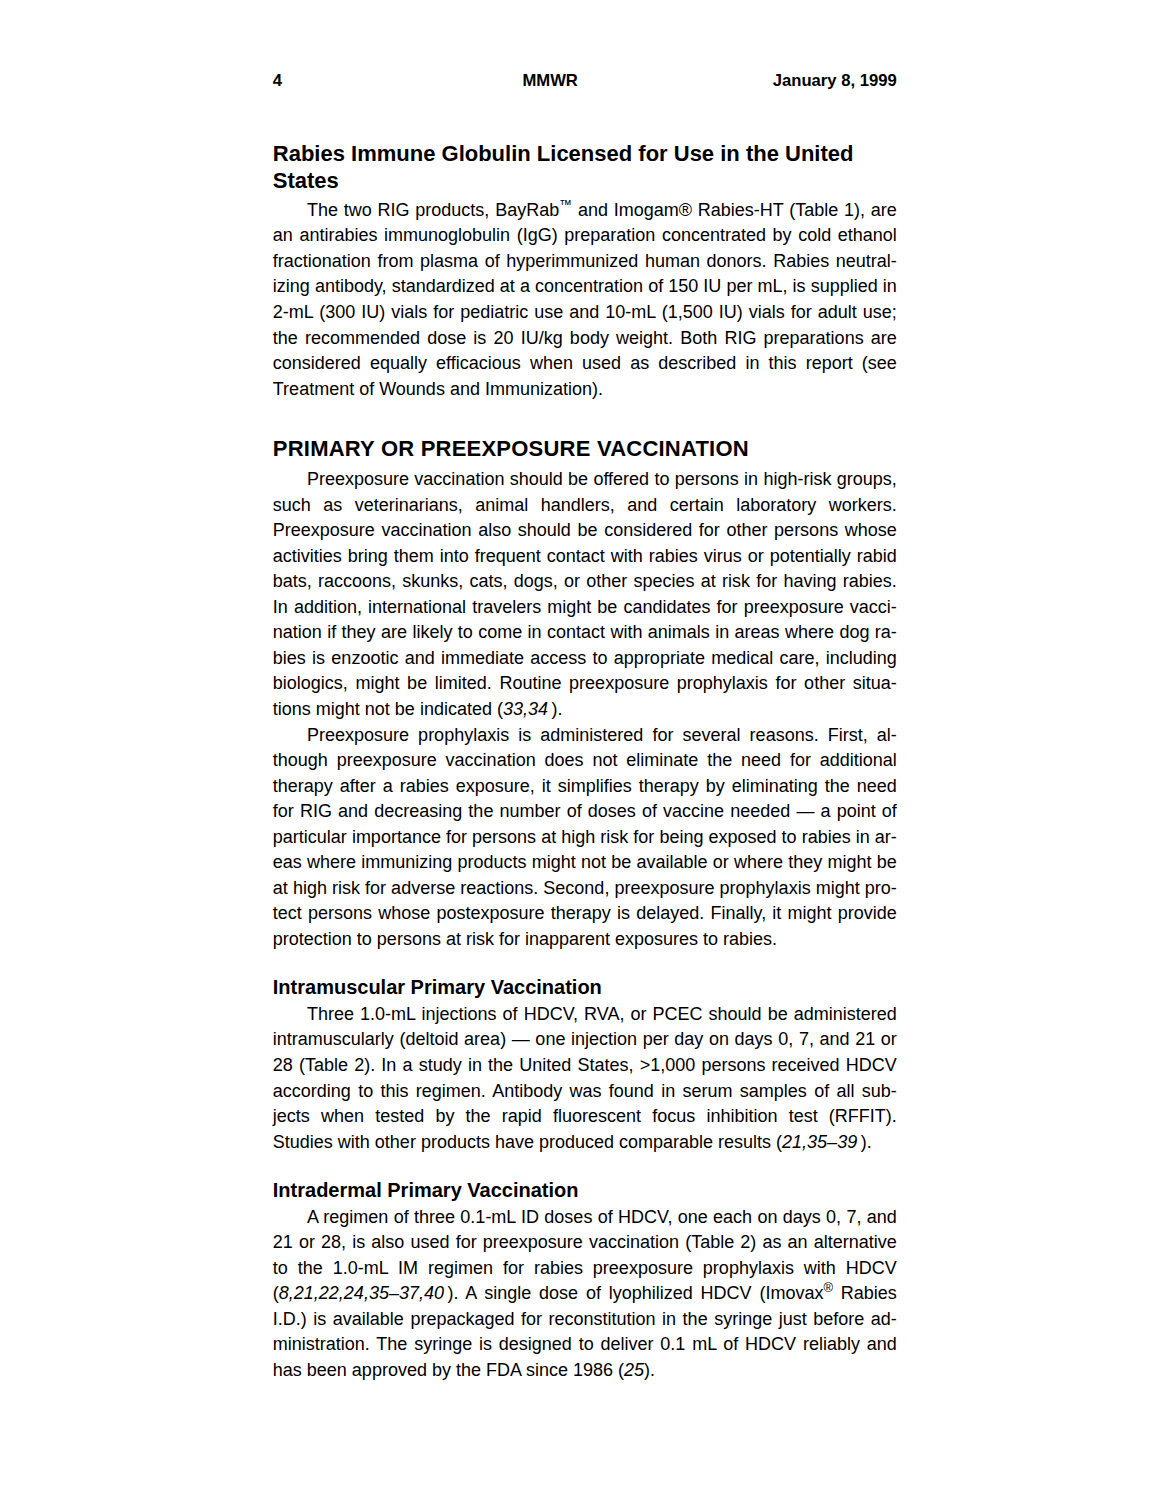4 MMWR January 8, 1999
Rabies Immune Globulin Licensed for Use in the United States
The two RIG products, BayRab™ and Imogam® Rabies-HT (Table 1), are an antirabies immunoglobulin (IgG) preparation concentrated by cold ethanol fractionation from plasma of hyperimmunized human donors. Rabies neutralizing antibody, standardized at a concentration of 150 IU per mL, is supplied in 2-mL (300 IU) vials for pediatric use and 10-mL (1,500 IU) vials for adult use; the recommended dose is 20 IU/kg body weight. Both RIG preparations are considered equally efficacious when used as described in this report (see Treatment of Wounds and Immunization).
PRIMARY OR PREEXPOSURE VACCINATION
Preexposure vaccination should be offered to persons in high-risk groups, such as veterinarians, animal handlers, and certain laboratory workers. Preexposure vaccination also should be considered for other persons whose activities bring them into frequent contact with rabies virus or potentially rabid bats, raccoons, skunks, cats, dogs, or other species at risk for having rabies. In addition, international travelers might be candidates for preexposure vaccination if they are likely to come in contact with animals in areas where dog rabies is enzootic and immediate access to appropriate medical care, including biologics, might be limited. Routine preexposure prophylaxis for other situations might not be indicated (33,34 ).
Preexposure prophylaxis is administered for several reasons. First, although preexposure vaccination does not eliminate the need for additional therapy after a rabies exposure, it simplifies therapy by eliminating the need for RIG and decreasing the number of doses of vaccine needed — a point of particular importance for persons at high risk for being exposed to rabies in areas where immunizing products might not be available or where they might be at high risk for adverse reactions. Second, preexposure prophylaxis might protect persons whose postexposure therapy is delayed. Finally, it might provide protection to persons at risk for inapparent exposures to rabies.
Intramuscular Primary Vaccination
Three 1.0-mL injections of HDCV, RVA, or PCEC should be administered intramuscularly (deltoid area) — one injection per day on days 0, 7, and 21 or 28 (Table 2). In a study in the United States, >1,000 persons received HDCV according to this regimen. Antibody was found in serum samples of all subjects when tested by the rapid fluorescent focus inhibition test (RFFIT). Studies with other products have produced comparable results (21,35–39 ).
Intradermal Primary Vaccination
A regimen of three 0.1-mL ID doses of HDCV, one each on days 0, 7, and 21 or 28, is also used for preexposure vaccination (Table 2) as an alternative to the 1.0-mL IM regimen for rabies preexposure prophylaxis with HDCV (8,21,22,24,35–37,40 ). A single dose of lyophilized HDCV (Imovax® Rabies I.D.) is available prepackaged for reconstitution in the syringe just before administration. The syringe is designed to deliver 0.1 mL of HDCV reliably and has been approved by the FDA since 1986 (25).